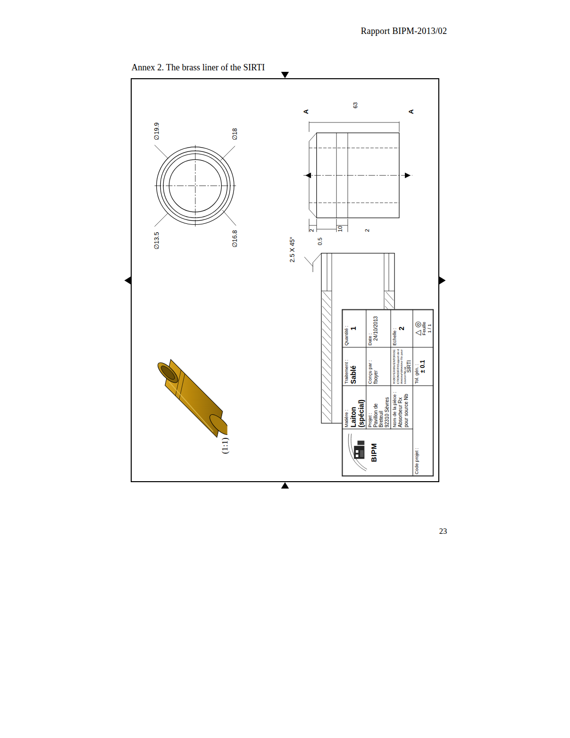Rapport BIPM-2013/02
Annex 2. The brass liner of the SIRTI
(1:1)
∅13.5 ∅19.9 ∅16.8 ∅18
2.5 X 45°
A-A ( 2 )
0.5 2 10 2 63 A A
| BIPM | Matière : Laiton (spécial) | Traitement : Sablé | Quantité : 1 |
| Projet : Pavillon de Breteuil 92310 Sèvres | Conçu par : fboyer | Date : 24/10/2013 |
| Nom de la pièce : Absorbeur Rx pour source Nb | H:\BOYER\INVENTOR\SECTION\SIRTI\Support de détecteur\détecteur Rx pour source Nb.ipt SIRTI | Echelle : 2 |
| Code projet : | Tol. gén. : ± 0.1 | △ ◎ Feuille 1 / 1 |
23